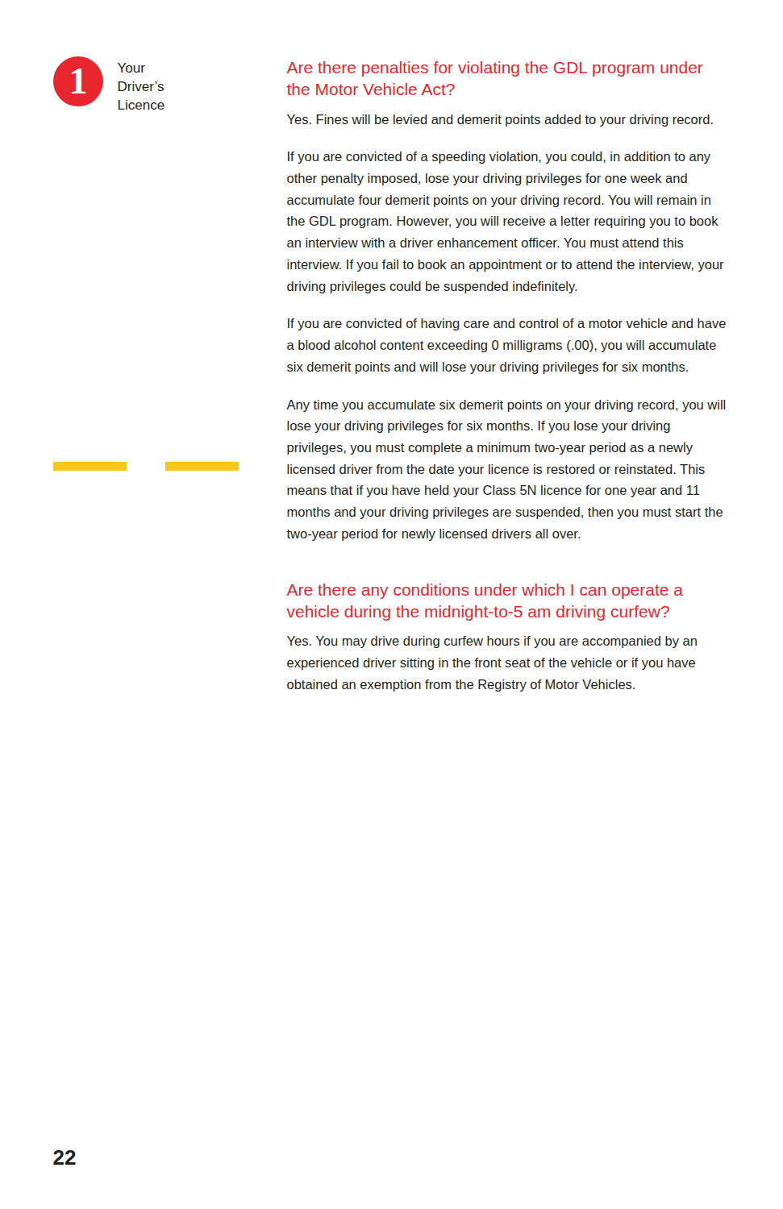1
Your
Driver’s
Licence
Are there penalties for violating the GDL program under the Motor Vehicle Act?
Yes. Fines will be levied and demerit points added to your driving record.
If you are convicted of a speeding violation, you could, in addition to any other penalty imposed, lose your driving privileges for one week and accumulate four demerit points on your driving record. You will remain in the GDL program. However, you will receive a letter requiring you to book an interview with a driver enhancement officer. You must attend this interview. If you fail to book an appointment or to attend the interview, your driving privileges could be suspended indefinitely.
If you are convicted of having care and control of a motor vehicle and have a blood alcohol content exceeding 0 milligrams (.00), you will accumulate six demerit points and will lose your driving privileges for six months.
Any time you accumulate six demerit points on your driving record, you will lose your driving privileges for six months. If you lose your driving privileges, you must complete a minimum two-year period as a newly licensed driver from the date your licence is restored or reinstated. This means that if you have held your Class 5N licence for one year and 11 months and your driving privileges are suspended, then you must start the two-year period for newly licensed drivers all over.
Are there any conditions under which I can operate a vehicle during the midnight-to-5 am driving curfew?
Yes. You may drive during curfew hours if you are accompanied by an experienced driver sitting in the front seat of the vehicle or if you have obtained an exemption from the Registry of Motor Vehicles.
22